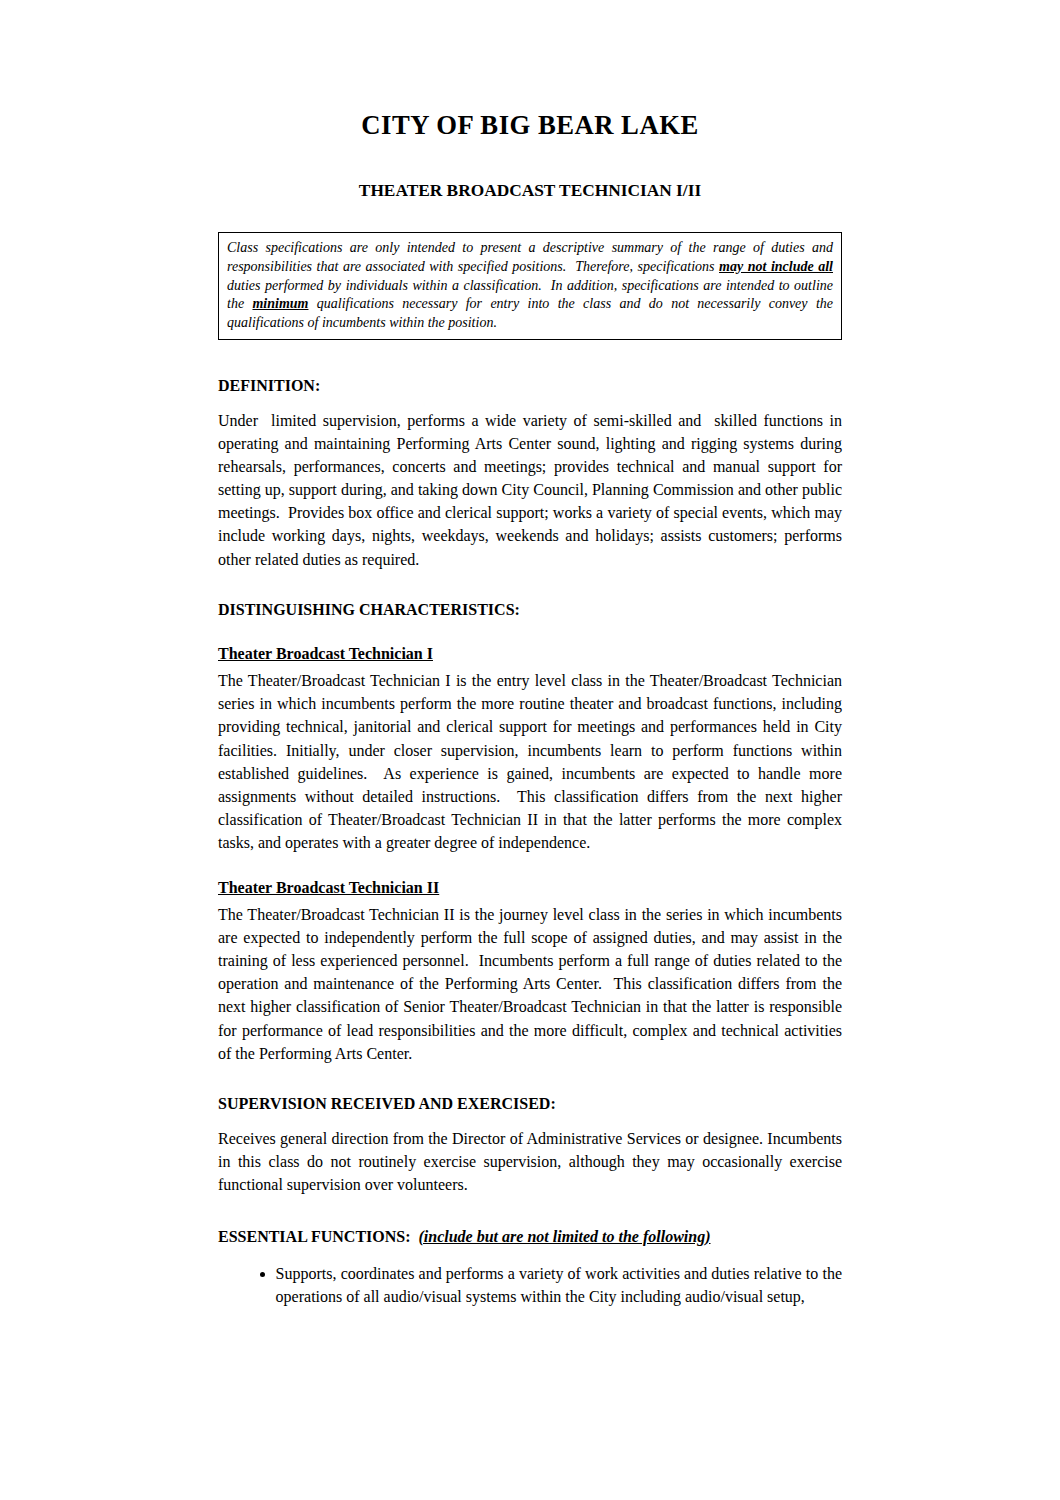CITY OF BIG BEAR LAKE
THEATER BROADCAST TECHNICIAN I/II
Class specifications are only intended to present a descriptive summary of the range of duties and responsibilities that are associated with specified positions. Therefore, specifications may not include all duties performed by individuals within a classification. In addition, specifications are intended to outline the minimum qualifications necessary for entry into the class and do not necessarily convey the qualifications of incumbents within the position.
Definition:
Under limited supervision, performs a wide variety of semi-skilled and skilled functions in operating and maintaining Performing Arts Center sound, lighting and rigging systems during rehearsals, performances, concerts and meetings; provides technical and manual support for setting up, support during, and taking down City Council, Planning Commission and other public meetings. Provides box office and clerical support; works a variety of special events, which may include working days, nights, weekdays, weekends and holidays; assists customers; performs other related duties as required.
Distinguishing Characteristics:
Theater Broadcast Technician I
The Theater/Broadcast Technician I is the entry level class in the Theater/Broadcast Technician series in which incumbents perform the more routine theater and broadcast functions, including providing technical, janitorial and clerical support for meetings and performances held in City facilities. Initially, under closer supervision, incumbents learn to perform functions within established guidelines. As experience is gained, incumbents are expected to handle more assignments without detailed instructions. This classification differs from the next higher classification of Theater/Broadcast Technician II in that the latter performs the more complex tasks, and operates with a greater degree of independence.
Theater Broadcast Technician II
The Theater/Broadcast Technician II is the journey level class in the series in which incumbents are expected to independently perform the full scope of assigned duties, and may assist in the training of less experienced personnel. Incumbents perform a full range of duties related to the operation and maintenance of the Performing Arts Center. This classification differs from the next higher classification of Senior Theater/Broadcast Technician in that the latter is responsible for performance of lead responsibilities and the more difficult, complex and technical activities of the Performing Arts Center.
Supervision Received and Exercised:
Receives general direction from the Director of Administrative Services or designee. Incumbents in this class do not routinely exercise supervision, although they may occasionally exercise functional supervision over volunteers.
ESSENTIAL FUNCTIONS: (include but are not limited to the following)
Supports, coordinates and performs a variety of work activities and duties relative to the operations of all audio/visual systems within the City including audio/visual setup,